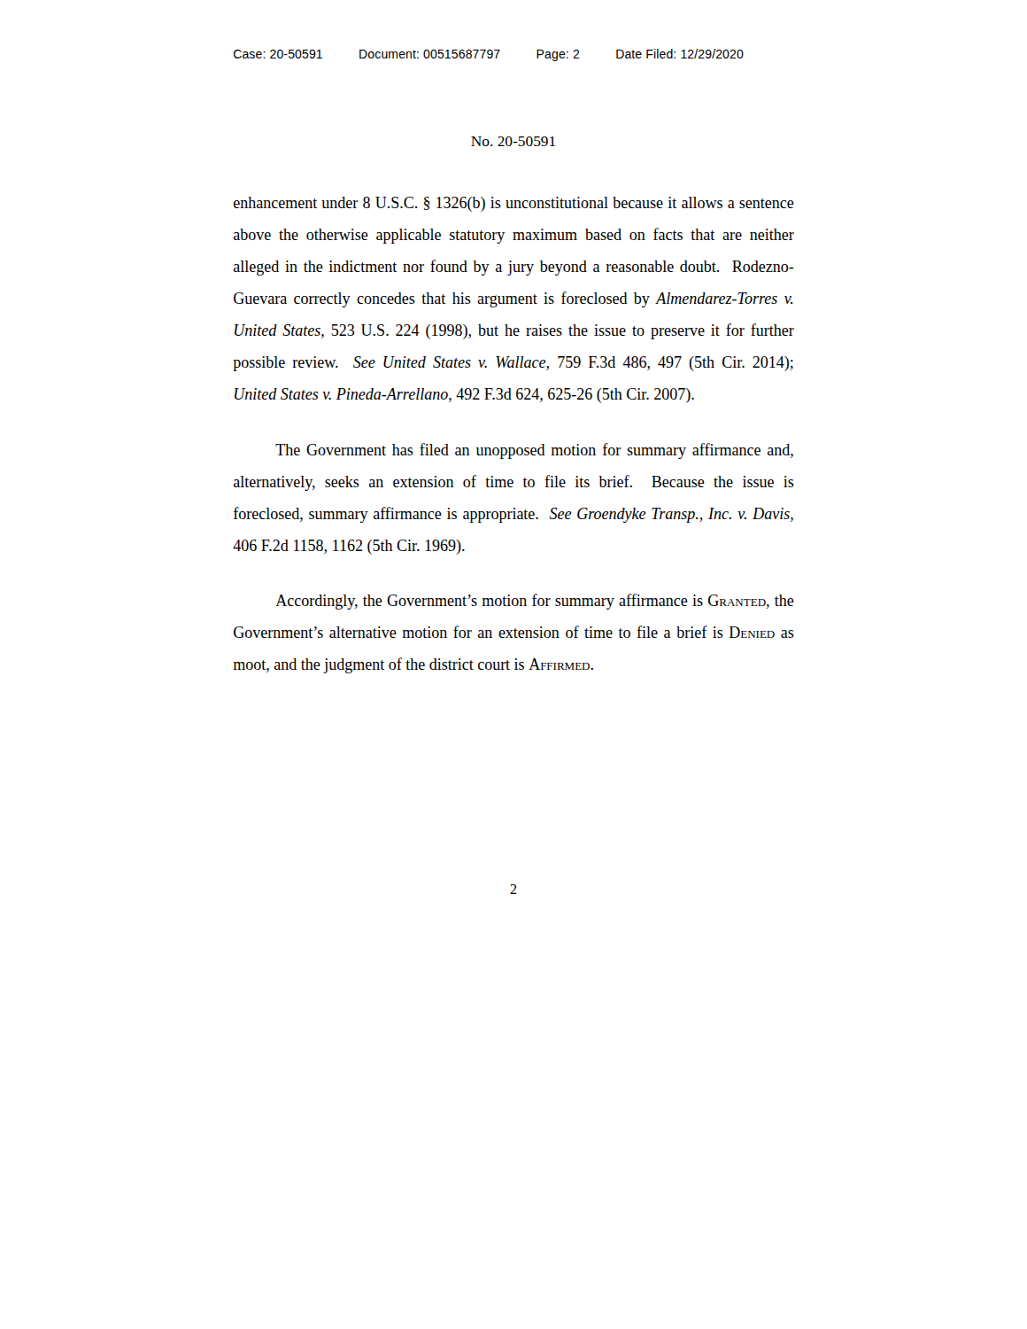Case: 20-50591 Document: 00515687797 Page: 2 Date Filed: 12/29/2020
No. 20-50591
enhancement under 8 U.S.C. § 1326(b) is unconstitutional because it allows a sentence above the otherwise applicable statutory maximum based on facts that are neither alleged in the indictment nor found by a jury beyond a reasonable doubt. Rodezno-Guevara correctly concedes that his argument is foreclosed by Almendarez-Torres v. United States, 523 U.S. 224 (1998), but he raises the issue to preserve it for further possible review. See United States v. Wallace, 759 F.3d 486, 497 (5th Cir. 2014); United States v. Pineda-Arrellano, 492 F.3d 624, 625-26 (5th Cir. 2007).
The Government has filed an unopposed motion for summary affirmance and, alternatively, seeks an extension of time to file its brief. Because the issue is foreclosed, summary affirmance is appropriate. See Groendyke Transp., Inc. v. Davis, 406 F.2d 1158, 1162 (5th Cir. 1969).
Accordingly, the Government’s motion for summary affirmance is Granted, the Government’s alternative motion for an extension of time to file a brief is Denied as moot, and the judgment of the district court is Affirmed.
2